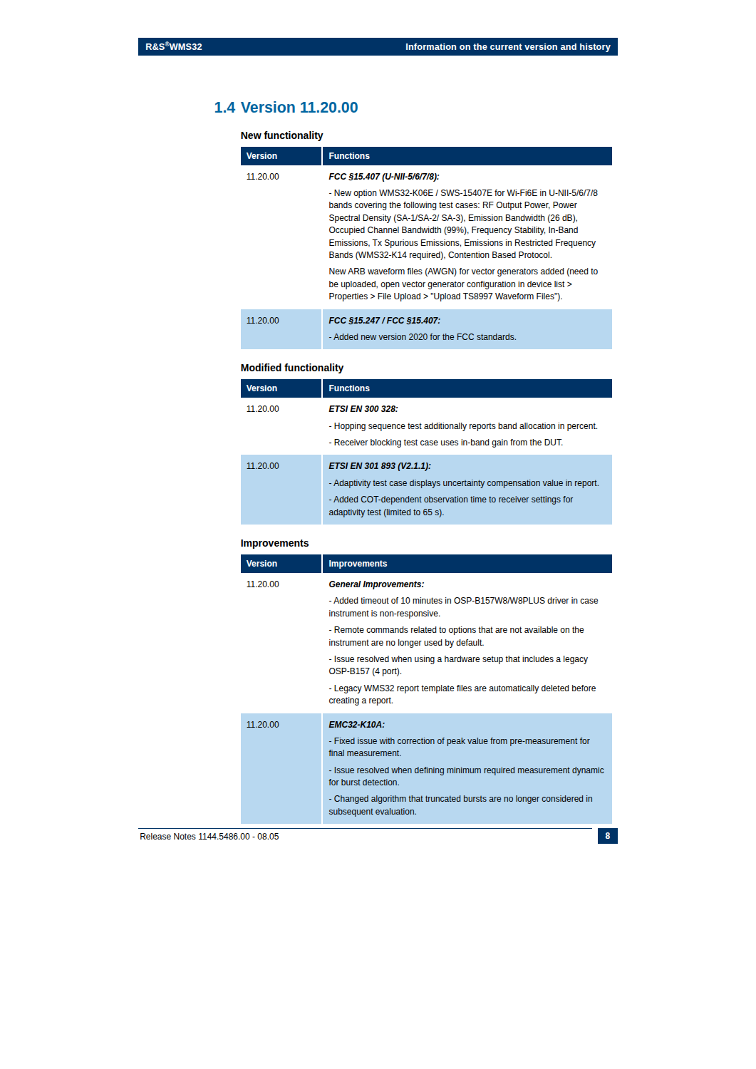R&S®WMS32
Information on the current version and history
1.4 Version 11.20.00
New functionality
| Version | Functions |
| --- | --- |
| 11.20.00 | FCC §15.407 (U-NII-5/6/7/8): - New option WMS32-K06E / SWS-15407E for Wi-Fi6E in U-NII-5/6/7/8 bands covering the following test cases: RF Output Power, Power Spectral Density (SA-1/SA-2/ SA-3), Emission Bandwidth (26 dB), Occupied Channel Bandwidth (99%), Frequency Stability, In-Band Emissions, Tx Spurious Emissions, Emissions in Restricted Frequency Bands (WMS32-K14 required), Contention Based Protocol. New ARB waveform files (AWGN) for vector generators added (need to be uploaded, open vector generator configuration in device list > Properties > File Upload > "Upload TS8997 Waveform Files"). |
| 11.20.00 | FCC §15.247 / FCC §15.407: - Added new version 2020 for the FCC standards. |
Modified functionality
| Version | Functions |
| --- | --- |
| 11.20.00 | ETSI EN 300 328: - Hopping sequence test additionally reports band allocation in percent. - Receiver blocking test case uses in-band gain from the DUT. |
| 11.20.00 | ETSI EN 301 893 (V2.1.1): - Adaptivity test case displays uncertainty compensation value in report. - Added COT-dependent observation time to receiver settings for adaptivity test (limited to 65 s). |
Improvements
| Version | Improvements |
| --- | --- |
| 11.20.00 | General Improvements: - Added timeout of 10 minutes in OSP-B157W8/W8PLUS driver in case instrument is non-responsive. - Remote commands related to options that are not available on the instrument are no longer used by default. - Issue resolved when using a hardware setup that includes a legacy OSP-B157 (4 port). - Legacy WMS32 report template files are automatically deleted before creating a report. |
| 11.20.00 | EMC32-K10A: - Fixed issue with correction of peak value from pre-measurement for final measurement. - Issue resolved when defining minimum required measurement dynamic for burst detection. - Changed algorithm that truncated bursts are no longer considered in subsequent evaluation. |
Release Notes 1144.5486.00 - 08.05
8